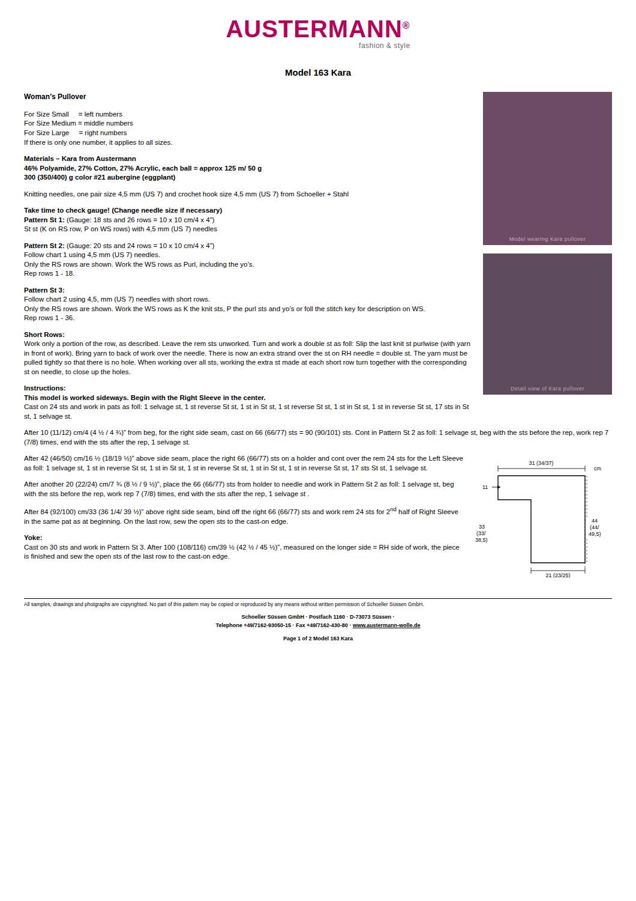AUSTERMANN®
fashion & style
Model 163 Kara
Model wearing Kara pullover
Detail view of Kara pullover
Woman’s Pullover
For Size Small = left numbers
For Size Medium = middle numbers
For Size Large = right numbers
If there is only one number, it applies to all sizes.
Materials – Kara from Austermann
46% Polyamide, 27% Cotton, 27% Acrylic, each ball = approx 125 m/ 50 g
300 (350/400) g color #21 aubergine (eggplant)
Knitting needles, one pair size 4,5 mm (US 7) and crochet hook size 4,5 mm (US 7) from Schoeller + Stahl
Take time to check gauge! (Change needle size if necessary)
Pattern St 1: (Gauge: 18 sts and 26 rows = 10 x 10 cm/4 x 4”)
St st (K on RS row, P on WS rows) with 4,5 mm (US 7) needles
Pattern St 2: (Gauge: 20 sts and 24 rows = 10 x 10 cm/4 x 4”)
Follow chart 1 using 4,5 mm (US 7) needles.
Only the RS rows are shown. Work the WS rows as Purl, including the yo’s.
Rep rows 1 - 18.
Pattern St 3:
Follow chart 2 using 4,5, mm (US 7) needles with short rows.
Only the RS rows are shown. Work the WS rows as K the knit sts, P the purl sts and yo’s or foll the stitch key for description on WS.
Rep rows 1 - 36.
Short Rows:
Work only a portion of the row, as described. Leave the rem sts unworked. Turn and work a double st as foll: Slip the last knit st purlwise (with yarn in front of work). Bring yarn to back of work over the needle. There is now an extra strand over the st on RH needle = double st. The yarn must be pulled tightly so that there is no hole. When working over all sts, working the extra st made at each short row turn together with the corresponding st on needle, to close up the holes.
Instructions:
This model is worked sideways. Begin with the Right Sleeve in the center.
Cast on 24 sts and work in pats as foll: 1 selvage st, 1 st reverse St st, 1 st in St st, 1 st reverse St st, 1 st in St st, 1 st in reverse St st, 17 sts in St st, 1 selvage st.
After 10 (11/12) cm/4 (4 ½ / 4 ¾)” from beg, for the right side seam, cast on 66 (66/77) sts = 90 (90/101) sts. Cont in Pattern St 2 as foll: 1 selvage st, beg with the sts before the rep, work rep 7 (7/8) times, end with the sts after the rep, 1 selvage st.
31 (34/37) cm 11 33 (33/ 38,5) 44 (44/ 49,5) 21 (23/25)
After 42 (46/50) cm/16 ½ (18/19 ½)” above side seam, place the right 66 (66/77) sts on a holder and cont over the rem 24 sts for the Left Sleeve as foll: 1 selvage st, 1 st in reverse St st, 1 st in St st, 1 st in reverse St st, 1 st in St st, 1 st in reverse St st, 17 sts St st, 1 selvage st.
After another 20 (22/24) cm/7 ¾ (8 ½ / 9 ½)”, place the 66 (66/77) sts from holder to needle and work in Pattern St 2 as foll: 1 selvage st, beg with the sts before the rep, work rep 7 (7/8) times, end with the sts after the rep, 1 selvage st .
After 84 (92/100) cm/33 (36 1/4/ 39 ½)” above right side seam, bind off the right 66 (66/77) sts and work rem 24 sts for 2nd half of Right Sleeve in the same pat as at beginning. On the last row, sew the open sts to the cast-on edge.
Yoke:
Cast on 30 sts and work in Pattern St 3. After 100 (108/116) cm/39 ½ (42 ½ / 45 ½)”, measured on the longer side = RH side of work, the piece is finished and sew the open sts of the last row to the cast-on edge.
All samples, drawings and photgraphs are copyrighted. No part of this pattern may be copied or reproduced by any means without written permission of Schoeller Süssen GmbH.
Schoeller Süssen GmbH · Postfach 1160 · D-73073 Süssen ·
Telephone +49/7162-93050-15 · Fax +49/7162-430-80 · www.austermann-wolle.de
Page 1 of 2 Model 163 Kara